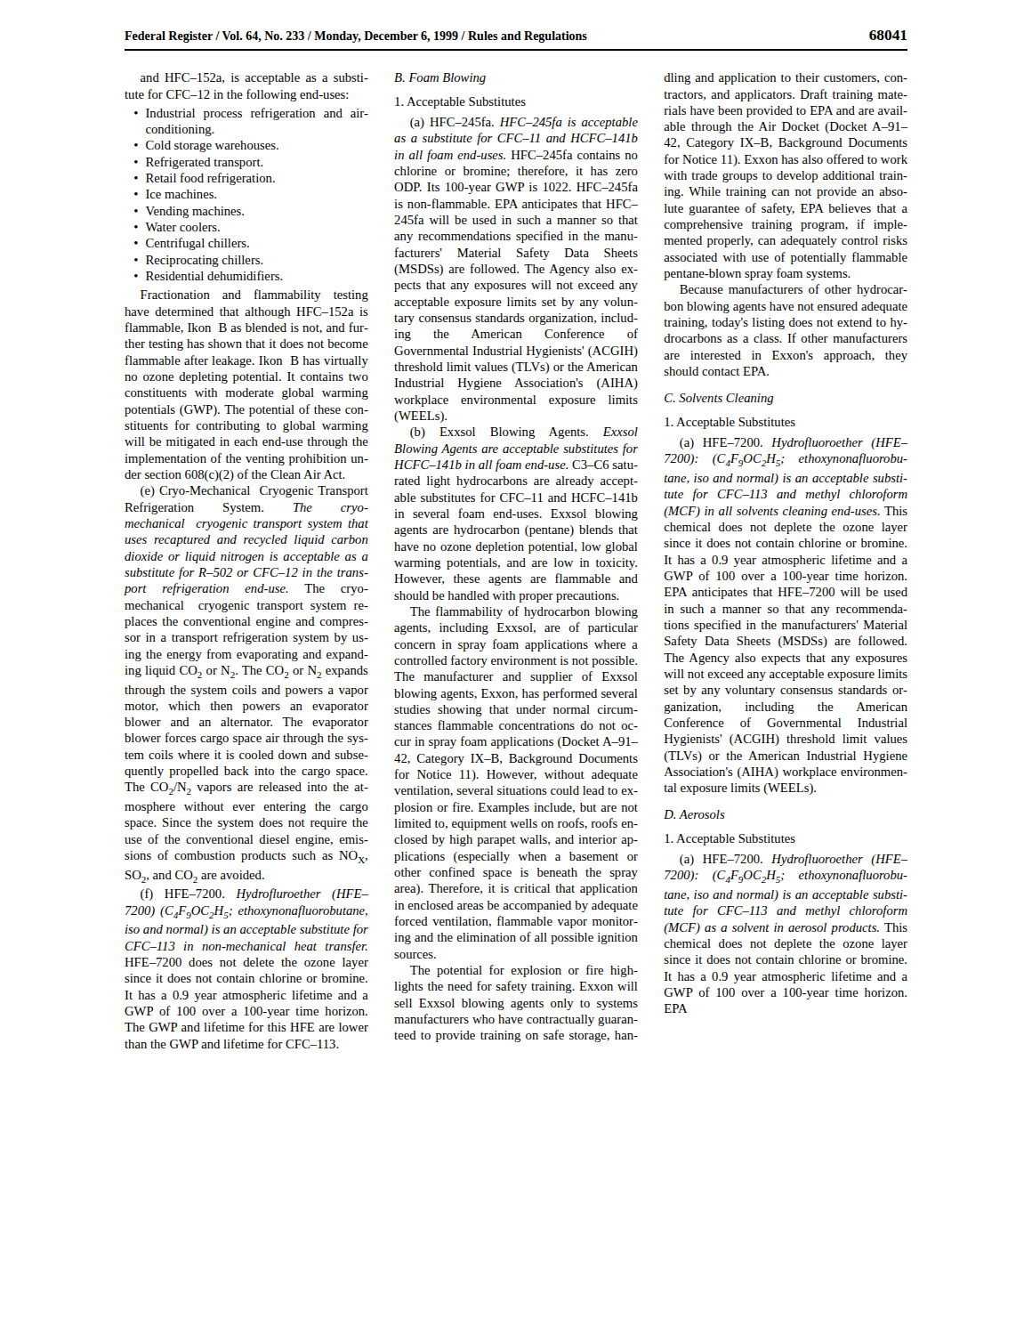Federal Register / Vol. 64, No. 233 / Monday, December 6, 1999 / Rules and Regulations
68041
and HFC–152a, is acceptable as a substitute for CFC–12 in the following end-uses:
Industrial process refrigeration and air-conditioning.
Cold storage warehouses.
Refrigerated transport.
Retail food refrigeration.
Ice machines.
Vending machines.
Water coolers.
Centrifugal chillers.
Reciprocating chillers.
Residential dehumidifiers.
Fractionation and flammability testing have determined that although HFC–152a is flammable, Ikon B as blended is not, and further testing has shown that it does not become flammable after leakage. Ikon B has virtually no ozone depleting potential. It contains two constituents with moderate global warming potentials (GWP). The potential of these constituents for contributing to global warming will be mitigated in each end-use through the implementation of the venting prohibition under section 608(c)(2) of the Clean Air Act.
(e) Cryo-Mechanical Cryogenic Transport Refrigeration System. The cryo-mechanical cryogenic transport system that uses recaptured and recycled liquid carbon dioxide or liquid nitrogen is acceptable as a substitute for R–502 or CFC–12 in the transport refrigeration end-use. The cryo-mechanical cryogenic transport system replaces the conventional engine and compressor in a transport refrigeration system by using the energy from evaporating and expanding liquid CO2 or N2. The CO2 or N2 expands through the system coils and powers a vapor motor, which then powers an evaporator blower and an alternator. The evaporator blower forces cargo space air through the system coils where it is cooled down and subsequently propelled back into the cargo space. The CO2/N2 vapors are released into the atmosphere without ever entering the cargo space. Since the system does not require the use of the conventional diesel engine, emissions of combustion products such as NOX, SO2, and CO2 are avoided.
(f) HFE–7200. Hydrofluroether (HFE–7200) (C4 F9 OC2 H5; ethoxynonafluorobutane, iso and normal) is an acceptable substitute for CFC–113 in non-mechanical heat transfer. HFE–7200 does not delete the ozone layer since it does not contain chlorine or bromine. It has a 0.9 year atmospheric lifetime and a GWP of 100 over a 100-year time horizon. The GWP and lifetime for this HFE are lower than the GWP and lifetime for CFC–113.
B. Foam Blowing
1. Acceptable Substitutes
(a) HFC–245fa. HFC–245fa is acceptable as a substitute for CFC–11 and HCFC–141b in all foam end-uses. HFC–245fa contains no chlorine or bromine; therefore, it has zero ODP. Its 100-year GWP is 1022. HFC–245fa is non-flammable. EPA anticipates that HFC–245fa will be used in such a manner so that any recommendations specified in the manufacturers' Material Safety Data Sheets (MSDSs) are followed. The Agency also expects that any exposures will not exceed any acceptable exposure limits set by any voluntary consensus standards organization, including the American Conference of Governmental Industrial Hygienists' (ACGIH) threshold limit values (TLVs) or the American Industrial Hygiene Association's (AIHA) workplace environmental exposure limits (WEELs).
(b) Exxsol Blowing Agents. Exxsol Blowing Agents are acceptable substitutes for HCFC–141b in all foam end-use. C3–C6 saturated light hydrocarbons are already acceptable substitutes for CFC–11 and HCFC–141b in several foam end-uses. Exxsol blowing agents are hydrocarbon (pentane) blends that have no ozone depletion potential, low global warming potentials, and are low in toxicity. However, these agents are flammable and should be handled with proper precautions.
The flammability of hydrocarbon blowing agents, including Exxsol, are of particular concern in spray foam applications where a controlled factory environment is not possible. The manufacturer and supplier of Exxsol blowing agents, Exxon, has performed several studies showing that under normal circumstances flammable concentrations do not occur in spray foam applications (Docket A–91–42, Category IX–B, Background Documents for Notice 11). However, without adequate ventilation, several situations could lead to explosion or fire. Examples include, but are not limited to, equipment wells on roofs, roofs enclosed by high parapet walls, and interior applications (especially when a basement or other confined space is beneath the spray area). Therefore, it is critical that application in enclosed areas be accompanied by adequate forced ventilation, flammable vapor monitoring and the elimination of all possible ignition sources.
The potential for explosion or fire highlights the need for safety training. Exxon will sell Exxsol blowing agents only to systems manufacturers who have contractually guaranteed to provide training on safe storage, handling and application to their customers, contractors, and applicators. Draft training materials have been provided to EPA and are available through the Air Docket (Docket A–91–42, Category IX–B, Background Documents for Notice 11). Exxon has also offered to work with trade groups to develop additional training. While training can not provide an absolute guarantee of safety, EPA believes that a comprehensive training program, if implemented properly, can adequately control risks associated with use of potentially flammable pentane-blown spray foam systems.
Because manufacturers of other hydrocarbon blowing agents have not ensured adequate training, today's listing does not extend to hydrocarbons as a class. If other manufacturers are interested in Exxon's approach, they should contact EPA.
C. Solvents Cleaning
1. Acceptable Substitutes
(a) HFE–7200. Hydrofluoroether (HFE–7200): (C4 F9 OC2 H5; ethoxynonafluorobutane, iso and normal) is an acceptable substitute for CFC–113 and methyl chloroform (MCF) in all solvents cleaning end-uses. This chemical does not deplete the ozone layer since it does not contain chlorine or bromine. It has a 0.9 year atmospheric lifetime and a GWP of 100 over a 100-year time horizon. EPA anticipates that HFE–7200 will be used in such a manner so that any recommendations specified in the manufacturers' Material Safety Data Sheets (MSDSs) are followed. The Agency also expects that any exposures will not exceed any acceptable exposure limits set by any voluntary consensus standards organization, including the American Conference of Governmental Industrial Hygienists' (ACGIH) threshold limit values (TLVs) or the American Industrial Hygiene Association's (AIHA) workplace environmental exposure limits (WEELs).
D. Aerosols
1. Acceptable Substitutes
(a) HFE–7200. Hydrofluoroether (HFE–7200): (C4 F9 OC2 H5; ethoxynonafluorobutane, iso and normal) is an acceptable substitute for CFC–113 and methyl chloroform (MCF) as a solvent in aerosol products. This chemical does not deplete the ozone layer since it does not contain chlorine or bromine. It has a 0.9 year atmospheric lifetime and a GWP of 100 over a 100-year time horizon. EPA